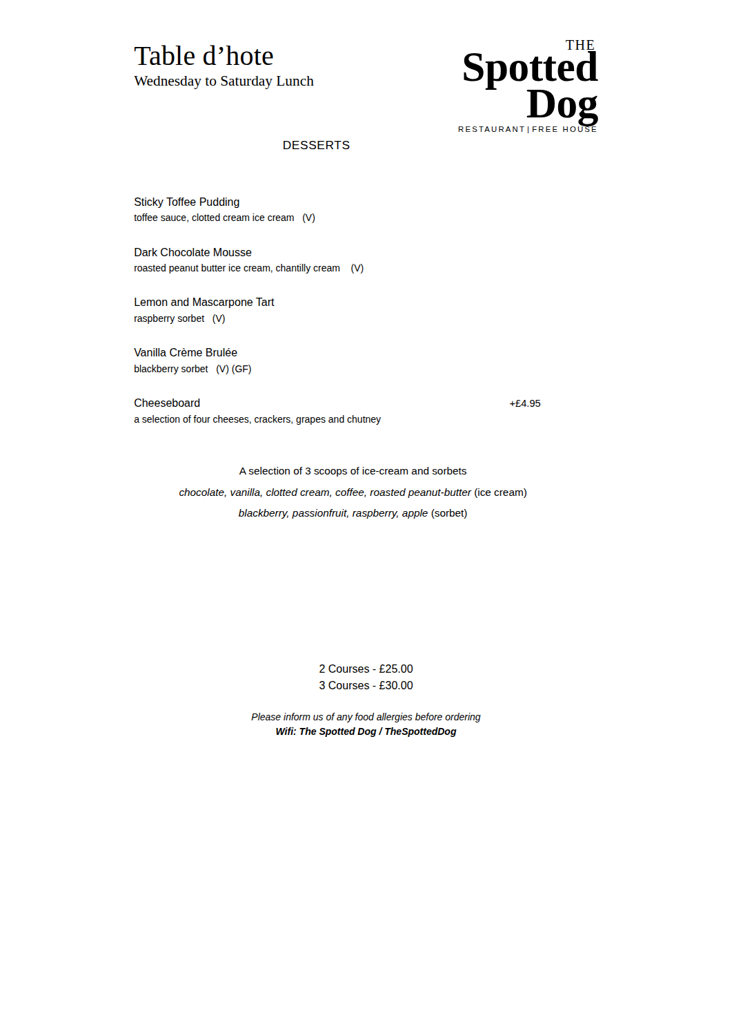Table d’hote
Wednesday to Saturday Lunch
THE Spotted Dog RESTAURANT|FREE HOUSE
DESSERTS
Sticky Toffee Pudding
toffee sauce, clotted cream ice cream (V)
Dark Chocolate Mousse
roasted peanut butter ice cream, chantilly cream (V)
Lemon and Mascarpone Tart
raspberry sorbet (V)
Vanilla Crème Brulée
blackberry sorbet (V) (GF)
Cheeseboard +£4.95
a selection of four cheeses, crackers, grapes and chutney
A selection of 3 scoops of ice-cream and sorbets
chocolate, vanilla, clotted cream, coffee, roasted peanut-butter (ice cream)
blackberry, passionfruit, raspberry, apple (sorbet)
2 Courses - £25.00
3 Courses - £30.00
Please inform us of any food allergies before ordering
Wifi: The Spotted Dog / TheSpottedDog